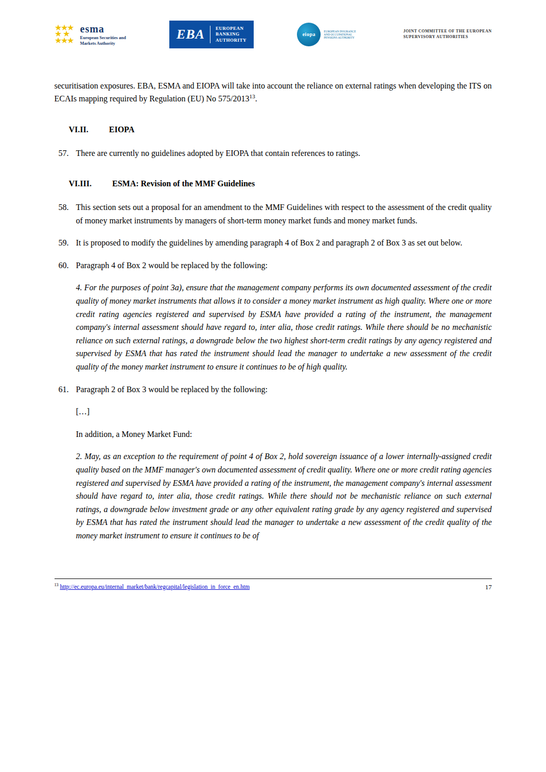★★★
★ ★
★★★ esma
European Securities and
Markets Authority
EBA EUROPEAN
BANKING
AUTHORITY
eiopa
EUROPEAN INSURANCE AND OCCUPATIONAL PENSIONS AUTHORITY
Joint Committee of the European
Supervisory Authorities
securitisation exposures. EBA, ESMA and EIOPA will take into account the reliance on external ratings when developing the ITS on ECAIs mapping required by Regulation (EU) No 575/201313.
VI.II. EIOPA
57.
There are currently no guidelines adopted by EIOPA that contain references to ratings.
VI.III. ESMA: Revision of the MMF Guidelines
58.
This section sets out a proposal for an amendment to the MMF Guidelines with respect to the assessment of the credit quality of money market instruments by managers of short-term money market funds and money market funds.
59.
It is proposed to modify the guidelines by amending paragraph 4 of Box 2 and paragraph 2 of Box 3 as set out below.
60.
Paragraph 4 of Box 2 would be replaced by the following:
4. For the purposes of point 3a), ensure that the management company performs its own documented assessment of the credit quality of money market instruments that allows it to consider a money market instrument as high quality. Where one or more credit rating agencies registered and supervised by ESMA have provided a rating of the instrument, the management company's internal assessment should have regard to, inter alia, those credit ratings. While there should be no mechanistic reliance on such external ratings, a downgrade below the two highest short-term credit ratings by any agency registered and supervised by ESMA that has rated the instrument should lead the manager to undertake a new assessment of the credit quality of the money market instrument to ensure it continues to be of high quality.
61.
Paragraph 2 of Box 3 would be replaced by the following:
[…]
In addition, a Money Market Fund:
2. May, as an exception to the requirement of point 4 of Box 2, hold sovereign issuance of a lower internally-assigned credit quality based on the MMF manager's own documented assessment of credit quality. Where one or more credit rating agencies registered and supervised by ESMA have provided a rating of the instrument, the management company's internal assessment should have regard to, inter alia, those credit ratings. While there should not be mechanistic reliance on such external ratings, a downgrade below investment grade or any other equivalent rating grade by any agency registered and supervised by ESMA that has rated the instrument should lead the manager to undertake a new assessment of the credit quality of the money market instrument to ensure it continues to be of
13 http://ec.europa.eu/internal_market/bank/regcapital/legislation_in_force_en.htm
17